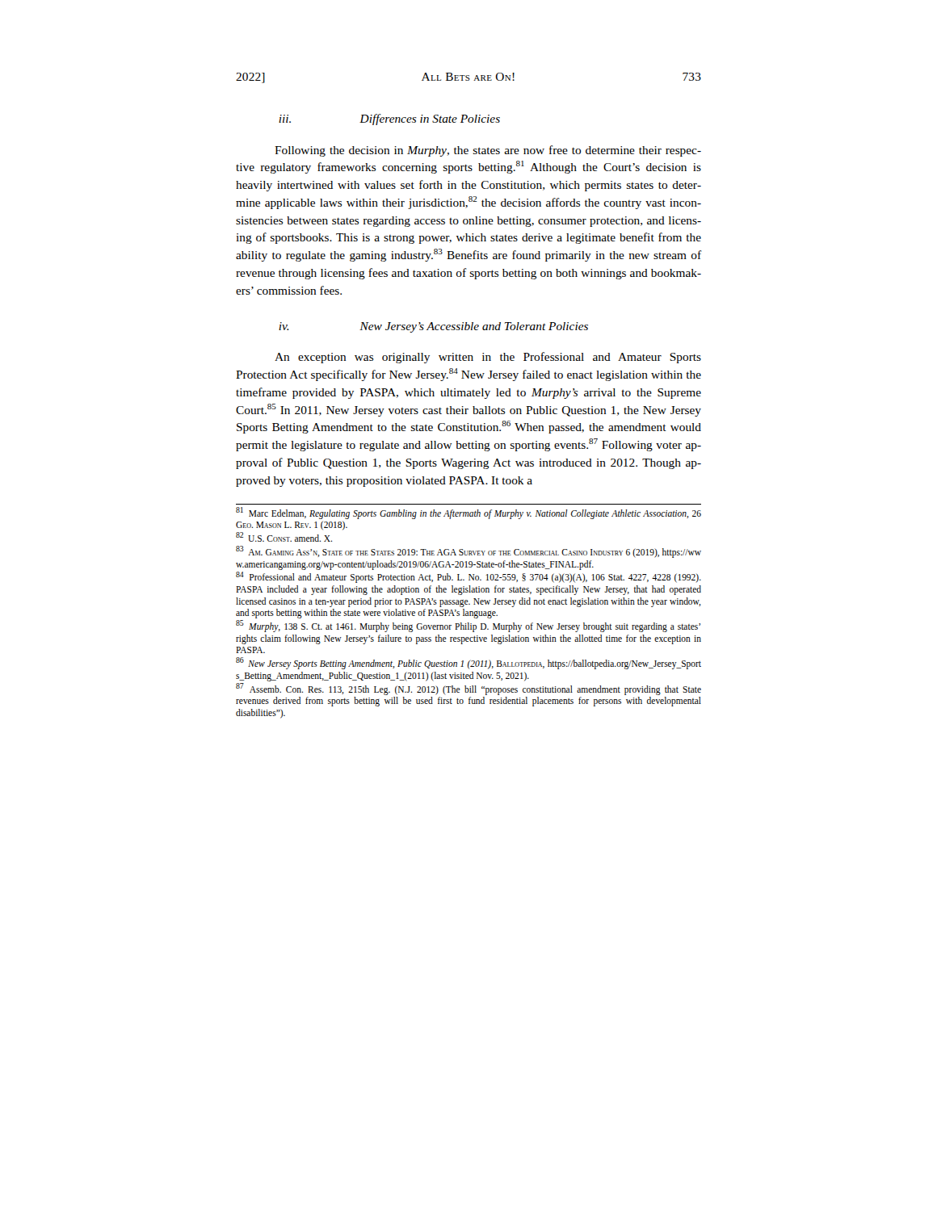2022]
All Bets are On!
733
iii. Differences in State Policies
Following the decision in Murphy, the states are now free to determine their respective regulatory frameworks concerning sports betting.81 Although the Court’s decision is heavily intertwined with values set forth in the Constitution, which permits states to determine applicable laws within their jurisdiction,82 the decision affords the country vast inconsistencies between states regarding access to online betting, consumer protection, and licensing of sportsbooks. This is a strong power, which states derive a legitimate benefit from the ability to regulate the gaming industry.83 Benefits are found primarily in the new stream of revenue through licensing fees and taxation of sports betting on both winnings and bookmakers’ commission fees.
iv. New Jersey’s Accessible and Tolerant Policies
An exception was originally written in the Professional and Amateur Sports Protection Act specifically for New Jersey.84 New Jersey failed to enact legislation within the timeframe provided by PASPA, which ultimately led to Murphy’s arrival to the Supreme Court.85 In 2011, New Jersey voters cast their ballots on Public Question 1, the New Jersey Sports Betting Amendment to the state Constitution.86 When passed, the amendment would permit the legislature to regulate and allow betting on sporting events.87 Following voter approval of Public Question 1, the Sports Wagering Act was introduced in 2012. Though approved by voters, this proposition violated PASPA. It took a
81 Marc Edelman, Regulating Sports Gambling in the Aftermath of Murphy v. National Collegiate Athletic Association, 26 Geo. Mason L. Rev. 1 (2018).
82 U.S. Const. amend. X.
83 Am. Gaming Ass’n, State of the States 2019: The AGA Survey of the Commercial Casino Industry 6 (2019), https://www.americangaming.org/wp-content/uploads/2019/06/AGA-2019-State-of-the-States_FINAL.pdf.
84 Professional and Amateur Sports Protection Act, Pub. L. No. 102-559, § 3704 (a)(3)(A), 106 Stat. 4227, 4228 (1992). PASPA included a year following the adoption of the legislation for states, specifically New Jersey, that had operated licensed casinos in a ten-year period prior to PASPA’s passage. New Jersey did not enact legislation within the year window, and sports betting within the state were violative of PASPA’s language.
85 Murphy, 138 S. Ct. at 1461. Murphy being Governor Philip D. Murphy of New Jersey brought suit regarding a states’ rights claim following New Jersey’s failure to pass the respective legislation within the allotted time for the exception in PASPA.
86 New Jersey Sports Betting Amendment, Public Question 1 (2011), Ballotpedia, https://ballotpedia.org/New_Jersey_Sports_Betting_Amendment,_Public_Question_1_(2011) (last visited Nov. 5, 2021).
87 Assemb. Con. Res. 113, 215th Leg. (N.J. 2012) (The bill “proposes constitutional amendment providing that State revenues derived from sports betting will be used first to fund residential placements for persons with developmental disabilities”).